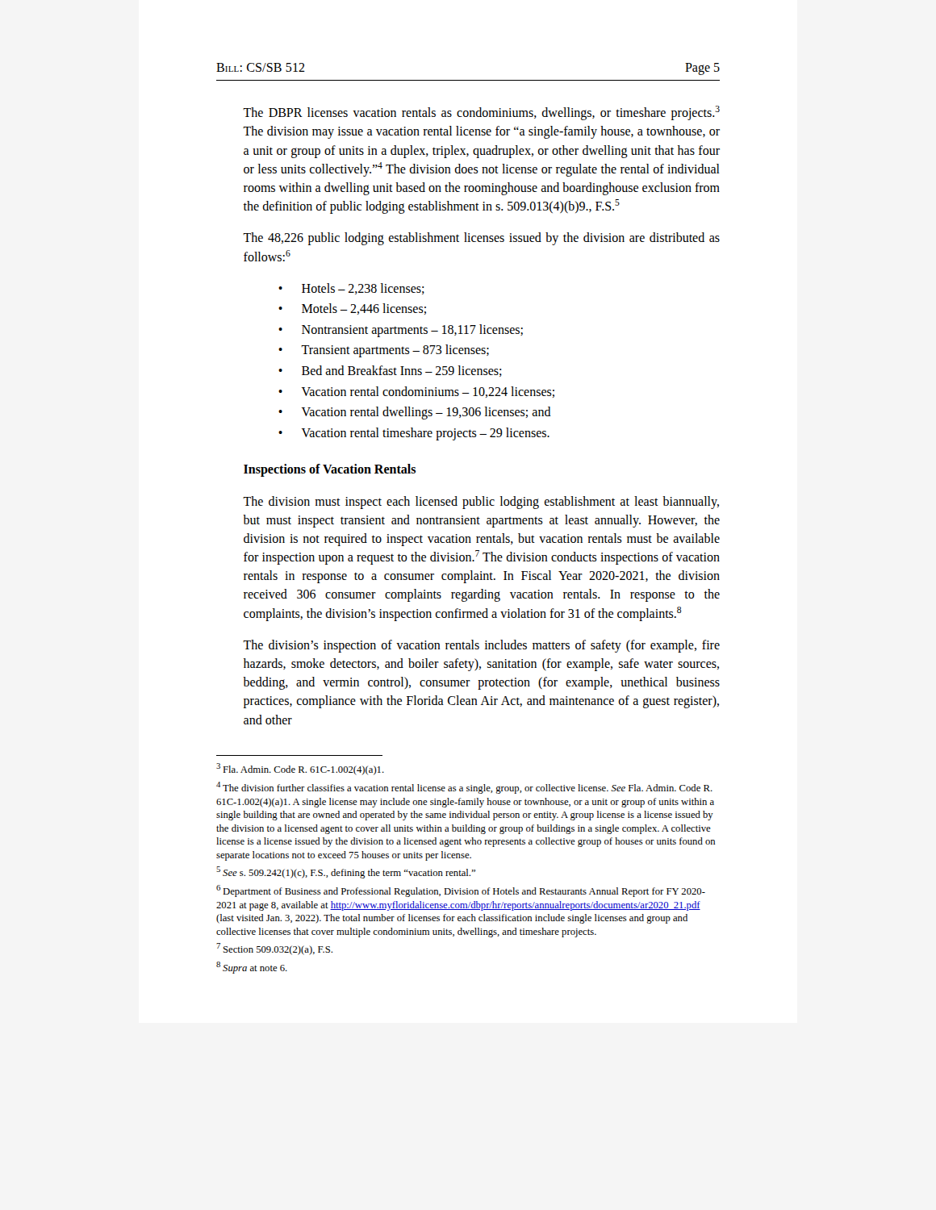Bill: CS/SB 512
Page 5
The DBPR licenses vacation rentals as condominiums, dwellings, or timeshare projects.3 The division may issue a vacation rental license for “a single-family house, a townhouse, or a unit or group of units in a duplex, triplex, quadruplex, or other dwelling unit that has four or less units collectively.”4 The division does not license or regulate the rental of individual rooms within a dwelling unit based on the roominghouse and boardinghouse exclusion from the definition of public lodging establishment in s. 509.013(4)(b)9., F.S.5
The 48,226 public lodging establishment licenses issued by the division are distributed as follows:6
Hotels – 2,238 licenses;
Motels – 2,446 licenses;
Nontransient apartments – 18,117 licenses;
Transient apartments – 873 licenses;
Bed and Breakfast Inns – 259 licenses;
Vacation rental condominiums – 10,224 licenses;
Vacation rental dwellings – 19,306 licenses; and
Vacation rental timeshare projects – 29 licenses.
Inspections of Vacation Rentals
The division must inspect each licensed public lodging establishment at least biannually, but must inspect transient and nontransient apartments at least annually. However, the division is not required to inspect vacation rentals, but vacation rentals must be available for inspection upon a request to the division.7 The division conducts inspections of vacation rentals in response to a consumer complaint. In Fiscal Year 2020-2021, the division received 306 consumer complaints regarding vacation rentals. In response to the complaints, the division’s inspection confirmed a violation for 31 of the complaints.8
The division’s inspection of vacation rentals includes matters of safety (for example, fire hazards, smoke detectors, and boiler safety), sanitation (for example, safe water sources, bedding, and vermin control), consumer protection (for example, unethical business practices, compliance with the Florida Clean Air Act, and maintenance of a guest register), and other
3 Fla. Admin. Code R. 61C-1.002(4)(a)1.
4 The division further classifies a vacation rental license as a single, group, or collective license. See Fla. Admin. Code R. 61C-1.002(4)(a)1. A single license may include one single-family house or townhouse, or a unit or group of units within a single building that are owned and operated by the same individual person or entity. A group license is a license issued by the division to a licensed agent to cover all units within a building or group of buildings in a single complex. A collective license is a license issued by the division to a licensed agent who represents a collective group of houses or units found on separate locations not to exceed 75 houses or units per license.
5 See s. 509.242(1)(c), F.S., defining the term “vacation rental.”
6 Department of Business and Professional Regulation, Division of Hotels and Restaurants Annual Report for FY 2020-2021 at page 8, available at http://www.myfloridalicense.com/dbpr/hr/reports/annualreports/documents/ar2020_21.pdf (last visited Jan. 3, 2022). The total number of licenses for each classification include single licenses and group and collective licenses that cover multiple condominium units, dwellings, and timeshare projects.
7 Section 509.032(2)(a), F.S.
8 Supra at note 6.